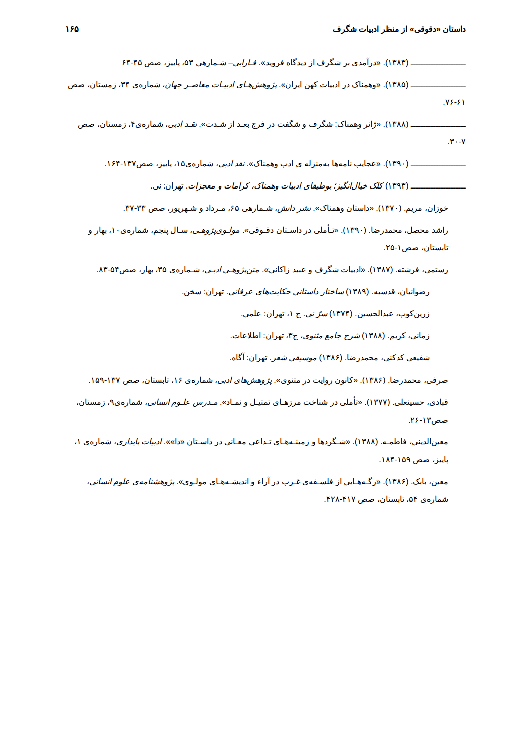داستان «دقوقی» از منظر ادبیات شگرف ۱۶۵
ــــــــــــــــــــــ (۱۳۸۳). «درآمدی بر شگرف از دیدگاه فروید». فـارابی– شـمارهی ۵۳، پاییز، صص ۴۵-۶۴
ــــــــــــــــــــــ (۱۳۸۵). «وهمناک در ادبیات کهن ایران». پژوهش‌هـای ادبیـات معاصـر جهان، شماره‌ی ۳۴، زمستان، صص ۶۱-۷۶.
ــــــــــــــــــــــ (۱۳۸۸). «ژانر وهمناک: شگرف و شگفت در فرج بعـد از شـدت». نقـد ادبی، شماره‌ی۴، زمستان، صص ۷-۳۰.
ــــــــــــــــــــــ (۱۳۹۰). «عجایب نامه‌ها به‌منزله ی ادب وهمناک». نقد ادبی، شماره‌ی۱۵، پاییز، صص۱۳۷-۱۶۴.
ــــــــــــــــــــــ (۱۳۹۳) کلک خیال‌انگیز؛ بوطیقای ادبیات وهمناک، کرامات و معجزات. تهران: نی.
خوزان، مریم. (۱۳۷۰). «داستان وهمناک». نشر دانش، شـمارهی ۶۵، مـرداد و شـهریور، صص ۳۳-۳۷.
راشد محصل، محمدرضا. (۱۳۹۰). «تـأملی در داسـتان دقـوقی». مولـوی‌پژوهـی، سـال پنجم، شماره‌ی۱۰، بهار و تابستان، صص۱-۲۵.
رستمی، فرشته. (۱۳۸۷). «ادبیات شگرف و عبید زاکانی». متن‌پژوهـی ادبـی، شـماره‌ی ۳۵، بهار، صص۵۴-۸۳.
رضوانیان، قدسیه. (۱۳۸۹) ساختار داستانی حکایت‌های عرفانی. تهران: سخن.
زرین‌کوب، عبدالحسین. (۱۳۷۴) سرّ نی. ج ۱، تهران: علمی.
زمانی، کریم. (۱۳۸۸) شرح جامع مثنوی، ج۳، تهران: اطلاعات.
شفیعی کدکنی، محمدرضا. (۱۳۸۶) موسیقی شعر. تهران: آگاه.
صرفی، محمدرضا. (۱۳۸۶). «کانون روایت در مثنوی». پژوهش‌های ادبی، شماره‌ی ۱۶، تابستان، صص ۱۳۷-۱۵۹.
قبادی، حسینعلی. (۱۳۷۷). «تأملی در شناخت مرزهـای تمثیـل و نمـاد». مـدرس علـوم انسانی، شماره‌ی۹، زمستان، صص۱۳-۲۶.
معین‌الدینی، فاطمـه. (۱۳۸۸). «شـگردها و زمینـه‌هـای تـداعی معـانی در داسـتان «دا»». ادبیات پایداری، شماره‌ی ۱، پاییز، صص ۱۵۹-۱۸۴.
معین، بابک. (۱۳۸۶). «رگـه‌هـایی از فلسـفه‌ی غـرب در آراء و اندیشـه‌هـای مولـوی». پژوهشنامه‌ی علوم انسانی، شماره‌ی ۵۴، تابستان، صص ۴۱۷-۴۲۸.